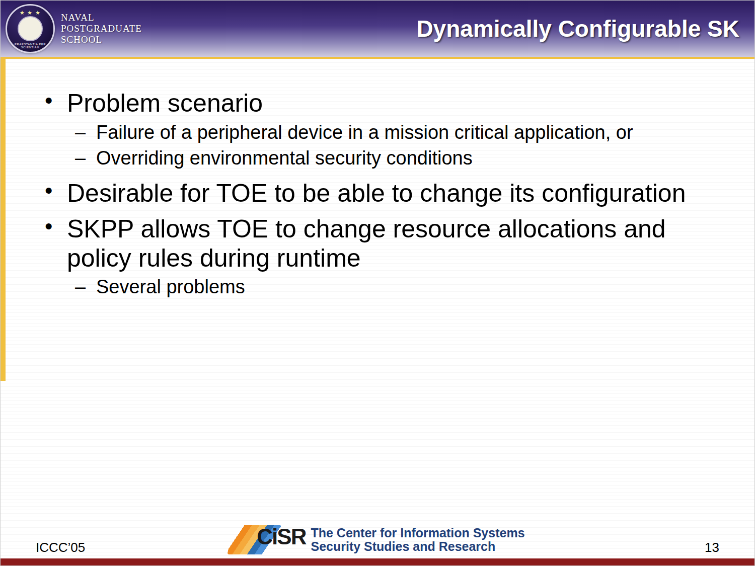NAVAL
POSTGRADUATE
SCHOOL
Dynamically Configurable SK
Problem scenario
Failure of a peripheral device in a mission critical application, or
Overriding environmental security conditions
Desirable for TOE to be able to change its configuration
SKPP allows TOE to change resource allocations and policy rules during runtime
Several problems
ICCC’05
CiSR
The Center for Information Systems
Security Studies and Research
13